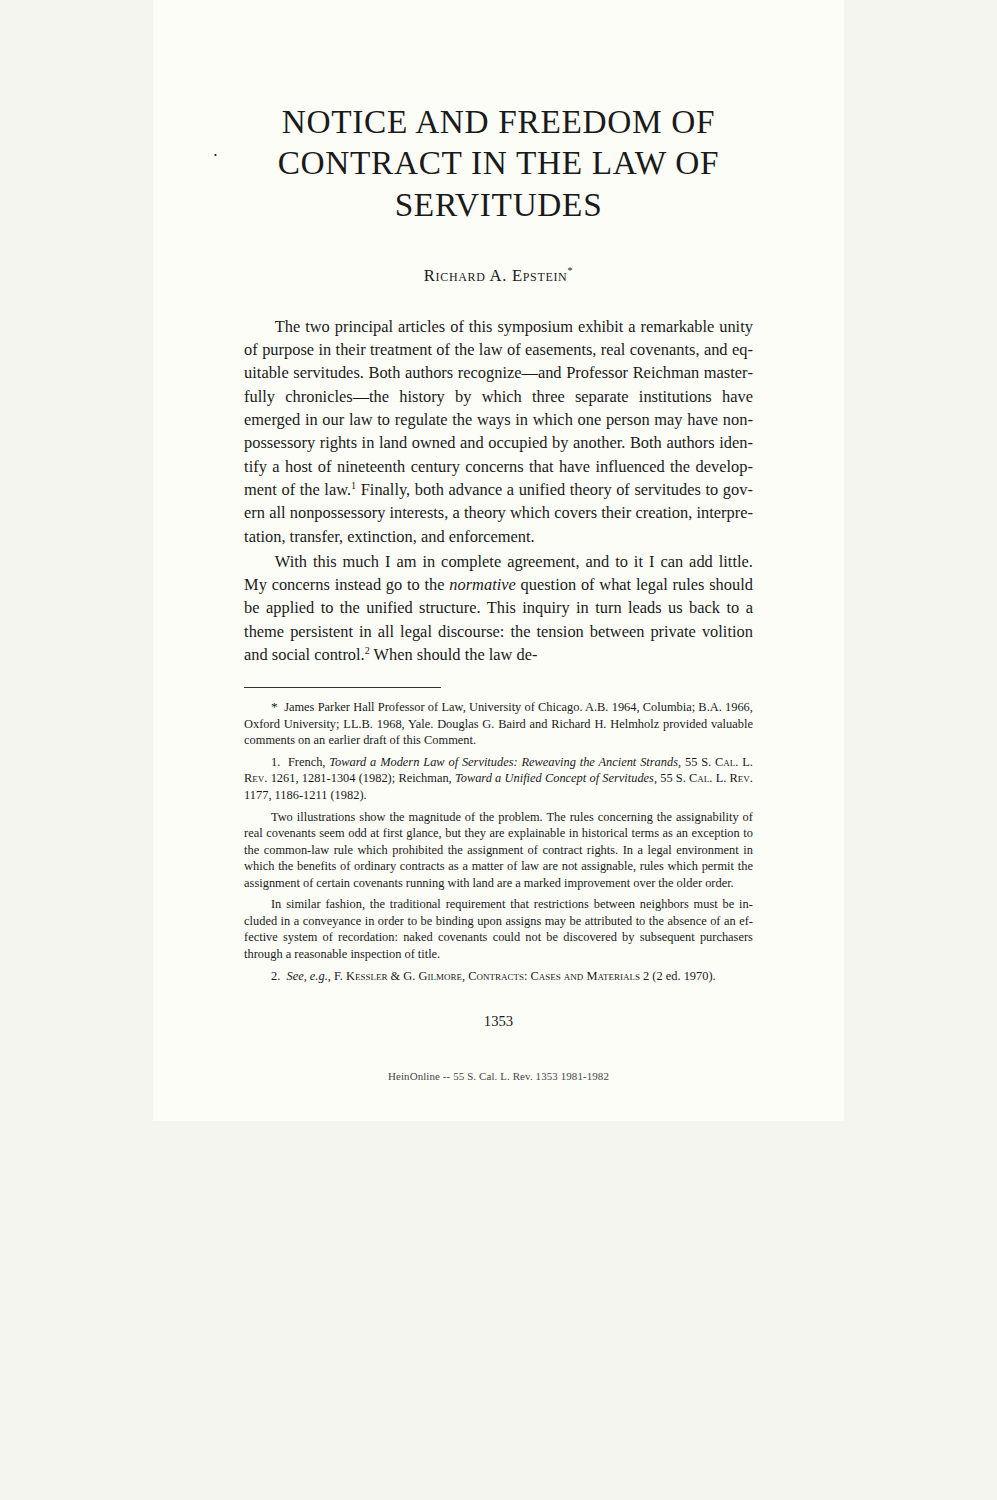·
NOTICE AND FREEDOM OF
CONTRACT IN THE LAW OF
SERVITUDES
Richard A. Epstein*
The two principal articles of this symposium exhibit a remarkable unity of purpose in their treatment of the law of easements, real covenants, and equitable servitudes. Both authors recognize—and Professor Reichman masterfully chronicles—the history by which three separate institutions have emerged in our law to regulate the ways in which one person may have nonpossessory rights in land owned and occupied by another. Both authors identify a host of nineteenth century concerns that have influenced the development of the law.1 Finally, both advance a unified theory of servitudes to govern all nonpossessory interests, a theory which covers their creation, interpretation, transfer, extinction, and enforcement.
With this much I am in complete agreement, and to it I can add little. My concerns instead go to the normative question of what legal rules should be applied to the unified structure. This inquiry in turn leads us back to a theme persistent in all legal discourse: the tension between private volition and social control.2 When should the law de-
* James Parker Hall Professor of Law, University of Chicago. A.B. 1964, Columbia; B.A. 1966, Oxford University; LL.B. 1968, Yale. Douglas G. Baird and Richard H. Helmholz provided valuable comments on an earlier draft of this Comment.
1. French, Toward a Modern Law of Servitudes: Reweaving the Ancient Strands, 55 S. Cal. L. Rev. 1261, 1281-1304 (1982); Reichman, Toward a Unified Concept of Servitudes, 55 S. Cal. L. Rev. 1177, 1186-1211 (1982).
Two illustrations show the magnitude of the problem. The rules concerning the assignability of real covenants seem odd at first glance, but they are explainable in historical terms as an exception to the common-law rule which prohibited the assignment of contract rights. In a legal environment in which the benefits of ordinary contracts as a matter of law are not assignable, rules which permit the assignment of certain covenants running with land are a marked improvement over the older order.
In similar fashion, the traditional requirement that restrictions between neighbors must be included in a conveyance in order to be binding upon assigns may be attributed to the absence of an effective system of recordation: naked covenants could not be discovered by subsequent purchasers through a reasonable inspection of title.
2. See, e.g., F. Kessler & G. Gilmore, Contracts: Cases and Materials 2 (2 ed. 1970).
1353
HeinOnline -- 55 S. Cal. L. Rev. 1353 1981-1982